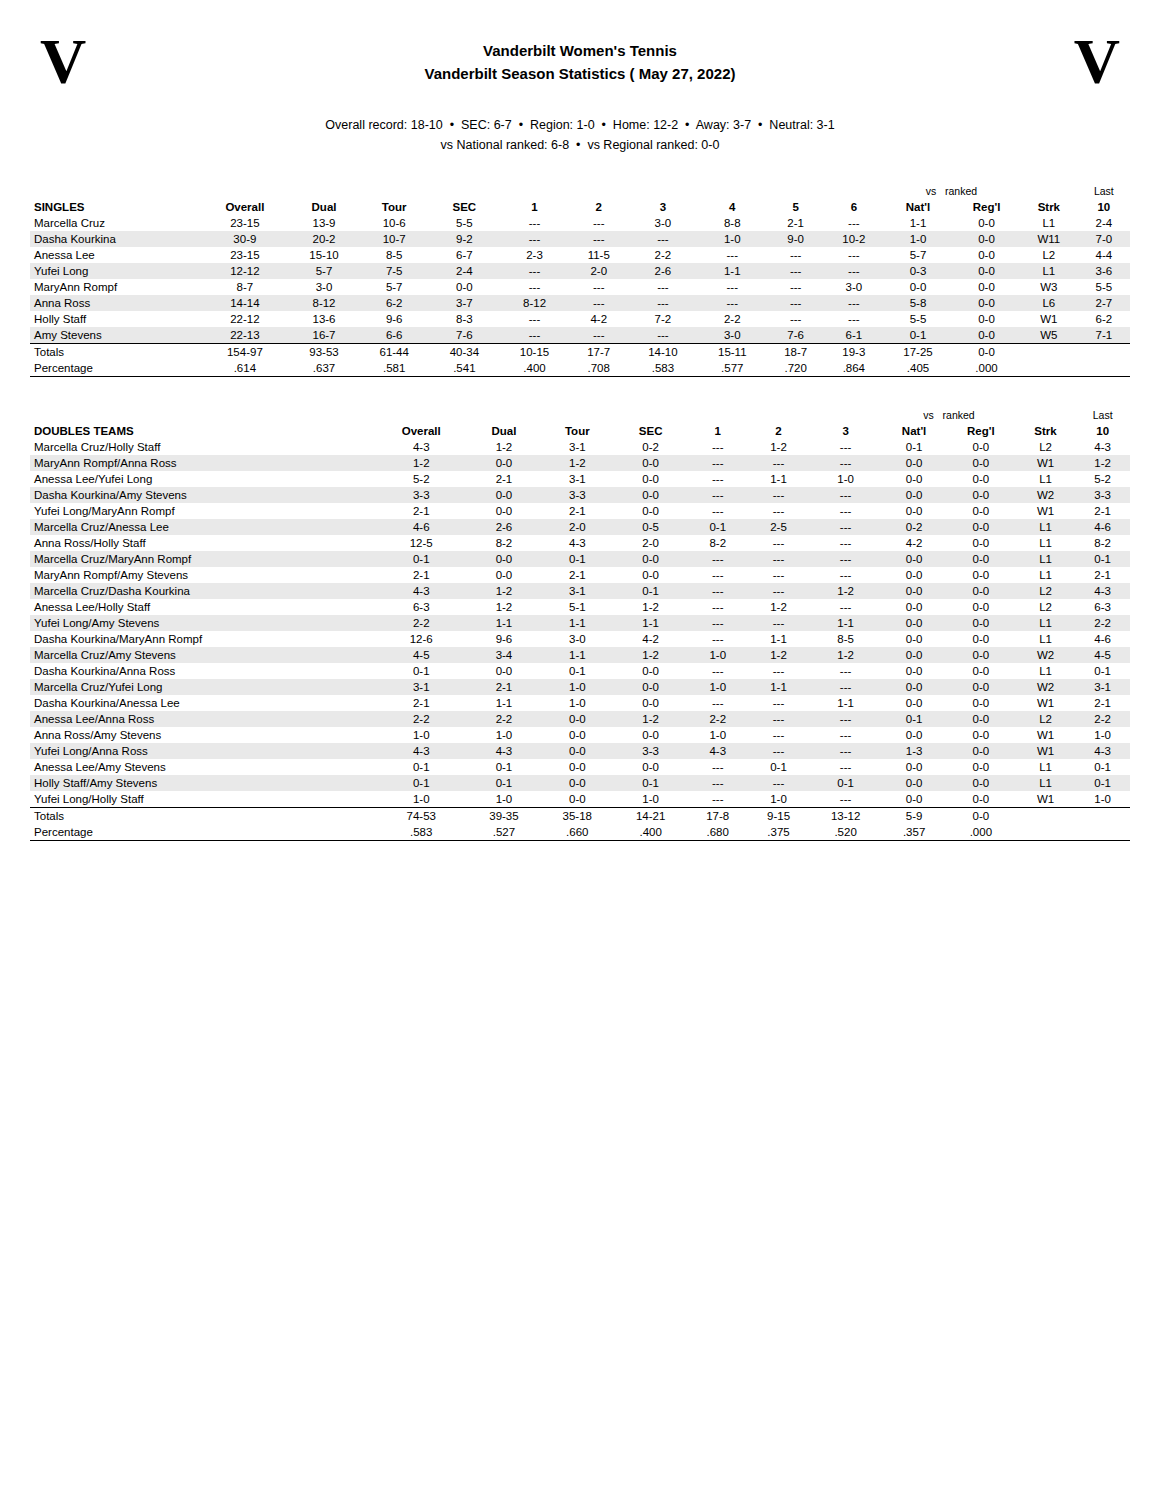V V
Vanderbilt Women's Tennis
Vanderbilt Season Statistics ( May 27, 2022)
Overall record: 18-10 • SEC: 6-7 • Region: 1-0 • Home: 12-2 • Away: 3-7 • Neutral: 3-1
vs National ranked: 6-8 • vs Regional ranked: 0-0
| | | | | | | | | | | | vs ranked | | Last |
| --- | --- | --- | --- | --- | --- | --- | --- | --- | --- | --- | --- | --- | --- |
| SINGLES | Overall | Dual | Tour | SEC | 1 | 2 | 3 | 4 | 5 | 6 | Nat'l | Reg'l | Strk | 10 |
| Marcella Cruz | 23-15 | 13-9 | 10-6 | 5-5 | --- | --- | 3-0 | 8-8 | 2-1 | --- | 1-1 | 0-0 | L1 | 2-4 |
| Dasha Kourkina | 30-9 | 20-2 | 10-7 | 9-2 | --- | --- | --- | 1-0 | 9-0 | 10-2 | 1-0 | 0-0 | W11 | 7-0 |
| Anessa Lee | 23-15 | 15-10 | 8-5 | 6-7 | 2-3 | 11-5 | 2-2 | --- | --- | --- | 5-7 | 0-0 | L2 | 4-4 |
| Yufei Long | 12-12 | 5-7 | 7-5 | 2-4 | --- | 2-0 | 2-6 | 1-1 | --- | --- | 0-3 | 0-0 | L1 | 3-6 |
| MaryAnn Rompf | 8-7 | 3-0 | 5-7 | 0-0 | --- | --- | --- | --- | --- | 3-0 | 0-0 | 0-0 | W3 | 5-5 |
| Anna Ross | 14-14 | 8-12 | 6-2 | 3-7 | 8-12 | --- | --- | --- | --- | --- | 5-8 | 0-0 | L6 | 2-7 |
| Holly Staff | 22-12 | 13-6 | 9-6 | 8-3 | --- | 4-2 | 7-2 | 2-2 | --- | --- | 5-5 | 0-0 | W1 | 6-2 |
| Amy Stevens | 22-13 | 16-7 | 6-6 | 7-6 | --- | --- | --- | 3-0 | 7-6 | 6-1 | 0-1 | 0-0 | W5 | 7-1 |
| Totals | 154-97 | 93-53 | 61-44 | 40-34 | 10-15 | 17-7 | 14-10 | 15-11 | 18-7 | 19-3 | 17-25 | 0-0 | | |
| Percentage | .614 | .637 | .581 | .541 | .400 | .708 | .583 | .577 | .720 | .864 | .405 | .000 | | |
| | | | | | | | | vs ranked | | Last |
| --- | --- | --- | --- | --- | --- | --- | --- | --- | --- | --- |
| DOUBLES TEAMS | Overall | Dual | Tour | SEC | 1 | 2 | 3 | Nat'l | Reg'l | Strk | 10 |
| Marcella Cruz/Holly Staff | 4-3 | 1-2 | 3-1 | 0-2 | --- | 1-2 | --- | 0-1 | 0-0 | L2 | 4-3 |
| MaryAnn Rompf/Anna Ross | 1-2 | 0-0 | 1-2 | 0-0 | --- | --- | --- | 0-0 | 0-0 | W1 | 1-2 |
| Anessa Lee/Yufei Long | 5-2 | 2-1 | 3-1 | 0-0 | --- | 1-1 | 1-0 | 0-0 | 0-0 | L1 | 5-2 |
| Dasha Kourkina/Amy Stevens | 3-3 | 0-0 | 3-3 | 0-0 | --- | --- | --- | 0-0 | 0-0 | W2 | 3-3 |
| Yufei Long/MaryAnn Rompf | 2-1 | 0-0 | 2-1 | 0-0 | --- | --- | --- | 0-0 | 0-0 | W1 | 2-1 |
| Marcella Cruz/Anessa Lee | 4-6 | 2-6 | 2-0 | 0-5 | 0-1 | 2-5 | --- | 0-2 | 0-0 | L1 | 4-6 |
| Anna Ross/Holly Staff | 12-5 | 8-2 | 4-3 | 2-0 | 8-2 | --- | --- | 4-2 | 0-0 | L1 | 8-2 |
| Marcella Cruz/MaryAnn Rompf | 0-1 | 0-0 | 0-1 | 0-0 | --- | --- | --- | 0-0 | 0-0 | L1 | 0-1 |
| MaryAnn Rompf/Amy Stevens | 2-1 | 0-0 | 2-1 | 0-0 | --- | --- | --- | 0-0 | 0-0 | L1 | 2-1 |
| Marcella Cruz/Dasha Kourkina | 4-3 | 1-2 | 3-1 | 0-1 | --- | --- | 1-2 | 0-0 | 0-0 | L2 | 4-3 |
| Anessa Lee/Holly Staff | 6-3 | 1-2 | 5-1 | 1-2 | --- | 1-2 | --- | 0-0 | 0-0 | L2 | 6-3 |
| Yufei Long/Amy Stevens | 2-2 | 1-1 | 1-1 | 1-1 | --- | --- | 1-1 | 0-0 | 0-0 | L1 | 2-2 |
| Dasha Kourkina/MaryAnn Rompf | 12-6 | 9-6 | 3-0 | 4-2 | --- | 1-1 | 8-5 | 0-0 | 0-0 | L1 | 4-6 |
| Marcella Cruz/Amy Stevens | 4-5 | 3-4 | 1-1 | 1-2 | 1-0 | 1-2 | 1-2 | 0-0 | 0-0 | W2 | 4-5 |
| Dasha Kourkina/Anna Ross | 0-1 | 0-0 | 0-1 | 0-0 | --- | --- | --- | 0-0 | 0-0 | L1 | 0-1 |
| Marcella Cruz/Yufei Long | 3-1 | 2-1 | 1-0 | 0-0 | 1-0 | 1-1 | --- | 0-0 | 0-0 | W2 | 3-1 |
| Dasha Kourkina/Anessa Lee | 2-1 | 1-1 | 1-0 | 0-0 | --- | --- | 1-1 | 0-0 | 0-0 | W1 | 2-1 |
| Anessa Lee/Anna Ross | 2-2 | 2-2 | 0-0 | 1-2 | 2-2 | --- | --- | 0-1 | 0-0 | L2 | 2-2 |
| Anna Ross/Amy Stevens | 1-0 | 1-0 | 0-0 | 0-0 | 1-0 | --- | --- | 0-0 | 0-0 | W1 | 1-0 |
| Yufei Long/Anna Ross | 4-3 | 4-3 | 0-0 | 3-3 | 4-3 | --- | --- | 1-3 | 0-0 | W1 | 4-3 |
| Anessa Lee/Amy Stevens | 0-1 | 0-1 | 0-0 | 0-0 | --- | 0-1 | --- | 0-0 | 0-0 | L1 | 0-1 |
| Holly Staff/Amy Stevens | 0-1 | 0-1 | 0-0 | 0-1 | --- | --- | 0-1 | 0-0 | 0-0 | L1 | 0-1 |
| Yufei Long/Holly Staff | 1-0 | 1-0 | 0-0 | 1-0 | --- | 1-0 | --- | 0-0 | 0-0 | W1 | 1-0 |
| Totals | 74-53 | 39-35 | 35-18 | 14-21 | 17-8 | 9-15 | 13-12 | 5-9 | 0-0 | | |
| Percentage | .583 | .527 | .660 | .400 | .680 | .375 | .520 | .357 | .000 | | |